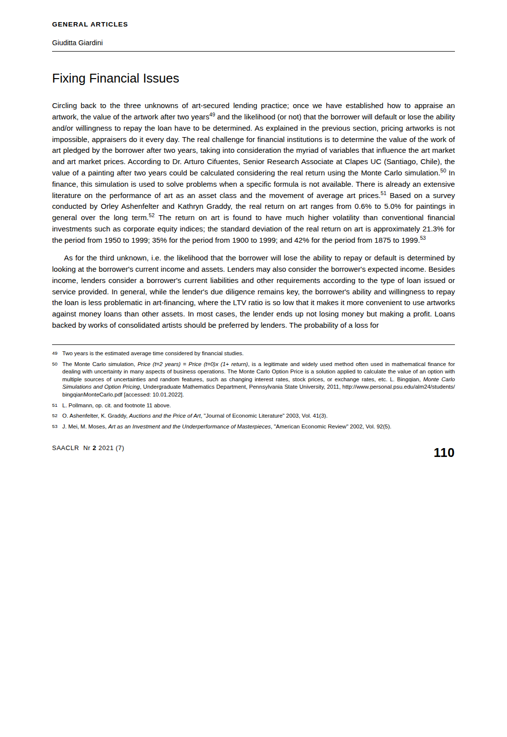General Articles
Giuditta Giardini
Fixing Financial Issues
Circling back to the three unknowns of art-secured lending practice; once we have established how to appraise an artwork, the value of the artwork after two years49 and the likelihood (or not) that the borrower will default or lose the ability and/or willingness to repay the loan have to be determined. As explained in the previous section, pricing artworks is not impossible, appraisers do it every day. The real challenge for financial institutions is to determine the value of the work of art pledged by the borrower after two years, taking into consideration the myriad of variables that influence the art market and art market prices. According to Dr. Arturo Cifuentes, Senior Research Associate at Clapes UC (Santiago, Chile), the value of a painting after two years could be calculated considering the real return using the Monte Carlo simulation.50 In finance, this simulation is used to solve problems when a specific formula is not available. There is already an extensive literature on the performance of art as an asset class and the movement of average art prices.51 Based on a survey conducted by Orley Ashenfelter and Kathryn Graddy, the real return on art ranges from 0.6% to 5.0% for paintings in general over the long term.52 The return on art is found to have much higher volatility than conventional financial investments such as corporate equity indices; the standard deviation of the real return on art is approximately 21.3% for the period from 1950 to 1999; 35% for the period from 1900 to 1999; and 42% for the period from 1875 to 1999.53
As for the third unknown, i.e. the likelihood that the borrower will lose the ability to repay or default is determined by looking at the borrower's current income and assets. Lenders may also consider the borrower's expected income. Besides income, lenders consider a borrower's current liabilities and other requirements according to the type of loan issued or service provided. In general, while the lender's due diligence remains key, the borrower's ability and willingness to repay the loan is less problematic in art-financing, where the LTV ratio is so low that it makes it more convenient to use artworks against money loans than other assets. In most cases, the lender ends up not losing money but making a profit. Loans backed by works of consolidated artists should be preferred by lenders. The probability of a loss for
49 Two years is the estimated average time considered by financial studies.
50 The Monte Carlo simulation, Price (t=2 years) = Price (t=0)x (1+ return), is a legitimate and widely used method often used in mathematical finance for dealing with uncertainty in many aspects of business operations. The Monte Carlo Option Price is a solution applied to calculate the value of an option with multiple sources of uncertainties and random features, such as changing interest rates, stock prices, or exchange rates, etc. L. Bingqian, Monte Carlo Simulations and Option Pricing, Undergraduate Mathematics Department, Pennsylvania State University, 2011, http://www.personal.psu.edu/alm24/students/bingqianMonteCarlo.pdf [accessed: 10.01.2022].
51 L. Pollmann, op. cit. and footnote 11 above.
52 O. Ashenfelter, K. Graddy, Auctions and the Price of Art, "Journal of Economic Literature" 2003, Vol. 41(3).
53 J. Mei, M. Moses, Art as an Investment and the Underperformance of Masterpieces, "American Economic Review" 2002, Vol. 92(5).
SAACLR Nr 2 2021 (7) 110